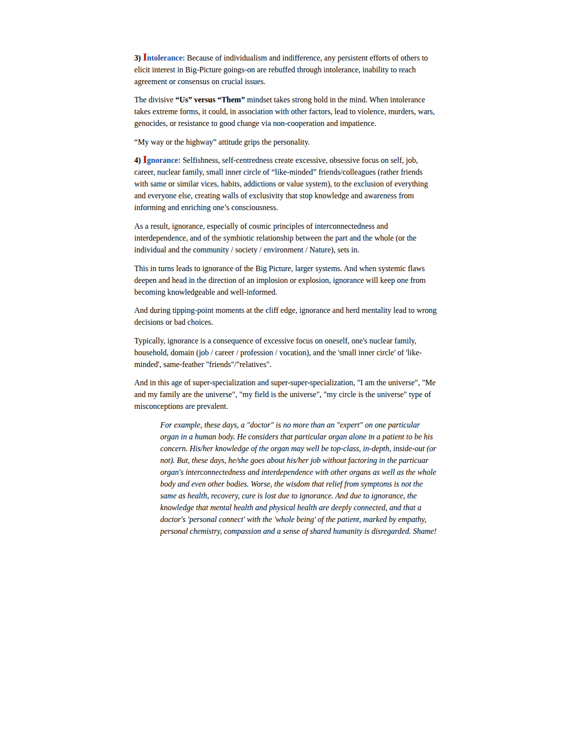3) Intolerance: Because of individualism and indifference, any persistent efforts of others to elicit interest in Big-Picture goings-on are rebuffed through intolerance, inability to reach agreement or consensus on crucial issues.
The divisive “Us” versus “Them” mindset takes strong hold in the mind. When intolerance takes extreme forms, it could, in association with other factors, lead to violence, murders, wars, genocides, or resistance to good change via non-cooperation and impatience.
“My way or the highway” attitude grips the personality.
4) Ignorance: Selfishness, self-centredness create excessive, obsessive focus on self, job, career, nuclear family, small inner circle of “like-minded” friends/colleagues (rather friends with same or similar vices, habits, addictions or value system), to the exclusion of everything and everyone else, creating walls of exclusivity that stop knowledge and awareness from informing and enriching one’s consciousness.
As a result, ignorance, especially of cosmic principles of interconnectedness and interdependence, and of the symbiotic relationship between the part and the whole (or the individual and the community / society / environment / Nature), sets in.
This in turns leads to ignorance of the Big Picture, larger systems. And when systemic flaws deepen and head in the direction of an implosion or explosion, ignorance will keep one from becoming knowledgeable and well-informed.
And during tipping-point moments at the cliff edge, ignorance and herd mentality lead to wrong decisions or bad choices.
Typically, ignorance is a consequence of excessive focus on oneself, one's nuclear family, household, domain (job / career / profession / vocation), and the 'small inner circle' of 'like-minded', same-feather "friends"/"relatives".
And in this age of super-specialization and super-super-specialization, "I am the universe", "Me and my family are the universe", "my field is the universe", "my circle is the universe" type of misconceptions are prevalent.
For example, these days, a "doctor" is no more than an "expert" on one particular organ in a human body. He considers that particular organ alone in a patient to be his concern. His/her knowledge of the organ may well be top-class, in-depth, inside-out (or not). But, these days, he/she goes about his/her job without factoring in the particuar organ's interconnectedness and interdependence with other organs as well as the whole body and even other bodies. Worse, the wisdom that relief from symptoms is not the same as health, recovery, cure is lost due to ignorance. And due to ignorance, the knowledge that mental health and physical health are deeply connected, and that a doctor's 'personal connect' with the 'whole being' of the patient, marked by empathy, personal chemistry, compassion and a sense of shared humanity is disregarded. Shame!